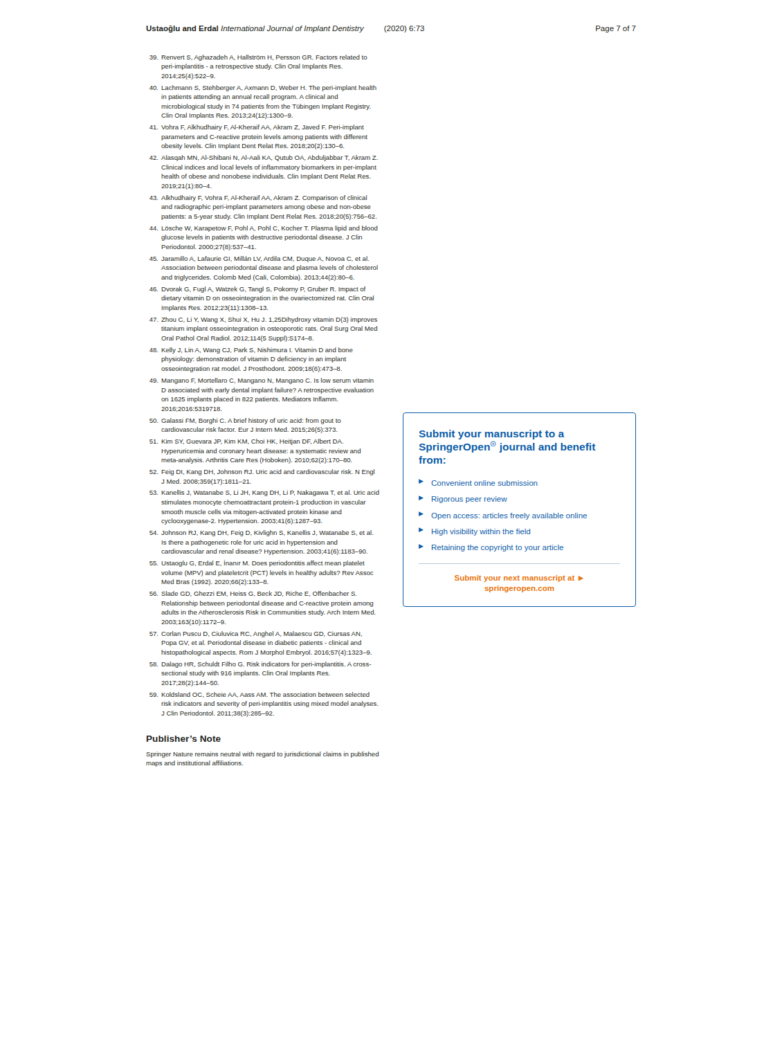Ustaoğlu and Erdal International Journal of Implant Dentistry (2020) 6:73
Page 7 of 7
Renvert S, Aghazadeh A, Hallström H, Persson GR. Factors related to peri-implantitis - a retrospective study. Clin Oral Implants Res. 2014;25(4):522–9.
Lachmann S, Stehberger A, Axmann D, Weber H. The peri-implant health in patients attending an annual recall program. A clinical and microbiological study in 74 patients from the Tübingen Implant Registry. Clin Oral Implants Res. 2013;24(12):1300–9.
Vohra F, Alkhudhairy F, Al-Kheraif AA, Akram Z, Javed F. Peri-implant parameters and C-reactive protein levels among patients with different obesity levels. Clin Implant Dent Relat Res. 2018;20(2):130–6.
Alasqah MN, Al-Shibani N, Al-Aali KA, Qutub OA, Abduljabbar T, Akram Z. Clinical indices and local levels of inflammatory biomarkers in per-implant health of obese and nonobese individuals. Clin Implant Dent Relat Res. 2019;21(1):80–4.
Alkhudhairy F, Vohra F, Al-Kheraif AA, Akram Z. Comparison of clinical and radiographic peri-implant parameters among obese and non-obese patients: a 5-year study. Clin Implant Dent Relat Res. 2018;20(5):756–62.
Lösche W, Karapetow F, Pohl A, Pohl C, Kocher T. Plasma lipid and blood glucose levels in patients with destructive periodontal disease. J Clin Periodontol. 2000;27(8):537–41.
Jaramillo A, Lafaurie GI, Millán LV, Ardila CM, Duque A, Novoa C, et al. Association between periodontal disease and plasma levels of cholesterol and triglycerides. Colomb Med (Cali, Colombia). 2013;44(2):80–6.
Dvorak G, Fugl A, Watzek G, Tangl S, Pokorny P, Gruber R. Impact of dietary vitamin D on osseointegration in the ovariectomized rat. Clin Oral Implants Res. 2012;23(11):1308–13.
Zhou C, Li Y, Wang X, Shui X, Hu J. 1,25Dihydroxy vitamin D(3) improves titanium implant osseointegration in osteoporotic rats. Oral Surg Oral Med Oral Pathol Oral Radiol. 2012;114(5 Suppl):S174–8.
Kelly J, Lin A, Wang CJ, Park S, Nishimura I. Vitamin D and bone physiology: demonstration of vitamin D deficiency in an implant osseointegration rat model. J Prosthodont. 2009;18(6):473–8.
Mangano F, Mortellaro C, Mangano N, Mangano C. Is low serum vitamin D associated with early dental implant failure? A retrospective evaluation on 1625 implants placed in 822 patients. Mediators Inflamm. 2016;2016:5319718.
Galassi FM, Borghi C. A brief history of uric acid: from gout to cardiovascular risk factor. Eur J Intern Med. 2015;26(5):373.
Kim SY, Guevara JP, Kim KM, Choi HK, Heitjan DF, Albert DA. Hyperuricemia and coronary heart disease: a systematic review and meta-analysis. Arthritis Care Res (Hoboken). 2010;62(2):170–80.
Feig DI, Kang DH, Johnson RJ. Uric acid and cardiovascular risk. N Engl J Med. 2008;359(17):1811–21.
Kanellis J, Watanabe S, Li JH, Kang DH, Li P, Nakagawa T, et al. Uric acid stimulates monocyte chemoattractant protein-1 production in vascular smooth muscle cells via mitogen-activated protein kinase and cyclooxygenase-2. Hypertension. 2003;41(6):1287–93.
Johnson RJ, Kang DH, Feig D, Kivlighn S, Kanellis J, Watanabe S, et al. Is there a pathogenetic role for uric acid in hypertension and cardiovascular and renal disease? Hypertension. 2003;41(6):1183–90.
Ustaoglu G, Erdal E, İnanır M. Does periodontitis affect mean platelet volume (MPV) and plateletcrit (PCT) levels in healthy adults? Rev Assoc Med Bras (1992). 2020;66(2):133–8.
Slade GD, Ghezzi EM, Heiss G, Beck JD, Riche E, Offenbacher S. Relationship between periodontal disease and C-reactive protein among adults in the Atherosclerosis Risk in Communities study. Arch Intern Med. 2003;163(10):1172–9.
Corlan Puscu D, Ciuluvica RC, Anghel A, Malaescu GD, Ciursas AN, Popa GV, et al. Periodontal disease in diabetic patients - clinical and histopathological aspects. Rom J Morphol Embryol. 2016;57(4):1323–9.
Dalago HR, Schuldt Filho G. Risk indicators for peri-implantitis. A cross-sectional study with 916 implants. Clin Oral Implants Res. 2017;28(2):144–50.
Koldsland OC, Scheie AA, Aass AM. The association between selected risk indicators and severity of peri-implantitis using mixed model analyses. J Clin Periodontol. 2011;38(3):285–92.
Publisher’s Note
Springer Nature remains neutral with regard to jurisdictional claims in published maps and institutional affiliations.
Submit your manuscript to a SpringerOpen☉ journal and benefit from:
Convenient online submission
Rigorous peer review
Open access: articles freely available online
High visibility within the field
Retaining the copyright to your article
Submit your next manuscript at ▶ springeropen.com